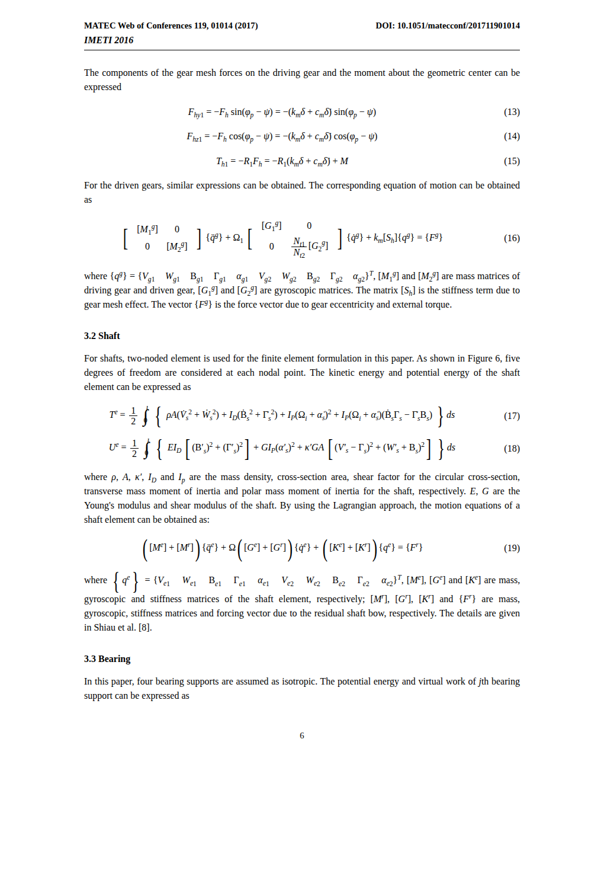MATEC Web of Conferences 119, 01014 (2017)
DOI: 10.1051/matecconf/201711901014
IMETI 2016
The components of the gear mesh forces on the driving gear and the moment about the geometric center can be expressed
Fhy1 = −Fh sin(φp − ψ) = −(kmδ + cm δ̇) sin(φp − ψ)
(13)
Fhz1 = −Fh cos(φp − ψ) = −(kmδ + cm δ̇) cos(φp − ψ)
(14)
Th1 = −R1Fh = −R1(kmδ + cm δ̇) + M
(15)
For the driven gears, similar expressions can be obtained. The corresponding equation of motion can be obtained as
[
| [ M 1 g ] | 0 |
| 0 | [ M 2 g ] |
] {q̈g} + Ω1 [
| [ G 1 g ] | 0 |
| 0 | N t 1 N t 2 [ G 2 g ] |
] {q̇g} + km[Sh]{qg} = {Fg}
(16)
where {qg} = {Vg1 Wg1 Bg1 Γg1 αg1 Vg2 Wg2 Bg2 Γg2 αg2}T, [M1g] and [M2g] are mass matrices of driving gear and driven gear, [G1g] and [G2g] are gyroscopic matrices. The matrix [Sh] is the stiffness term due to gear mesh effect. The vector {Fg} is the force vector due to gear eccentricity and external torque.
3.2 Shaft
For shafts, two-noded element is used for the finite element formulation in this paper. As shown in Figure 6, five degrees of freedom are considered at each nodal point. The kinetic energy and potential energy of the shaft element can be expressed as
Te = 12 ∫l 0 { ρA(V̇s2 + Ẇs2) + ID(Ḃs2 + Γ̇s2) + IP(Ωi + α̇s)2 + IP(Ωi + α̇s)(ḂsΓs − Γ̇sBs) }ds
(17)
Ue = 12 ∫l 0 { EID [(B′s)2 + (Γ′s)2] + GIP(α′s)2 + κ′GA [(V′s − Γs)2 + (W′s + Bs)2] }ds
(18)
where ρ, A, κ′, ID and Ip are the mass density, cross-section area, shear factor for the circular cross-section, transverse mass moment of inertia and polar mass moment of inertia for the shaft, respectively. E, G are the Young's modulus and shear modulus of the shaft. By using the Lagrangian approach, the motion equations of a shaft element can be obtained as:
([Me] + [Mr]){q̈e} + Ω([Ge] + [Gr]){q̇e} + ([Ke] + [Kr]){qe} = {Fr}
(19)
where {qe} = {Ve1 We1 Be1 Γe1 αe1 Ve2 We2 Be2 Γe2 αe2}T, [Me], [Ge] and [Ke] are mass, gyroscopic and stiffness matrices of the shaft element, respectively; [Mr], [Gr], [Kr] and {Fr} are mass, gyroscopic, stiffness matrices and forcing vector due to the residual shaft bow, respectively. The details are given in Shiau et al. [8].
3.3 Bearing
In this paper, four bearing supports are assumed as isotropic. The potential energy and virtual work of jth bearing support can be expressed as
6